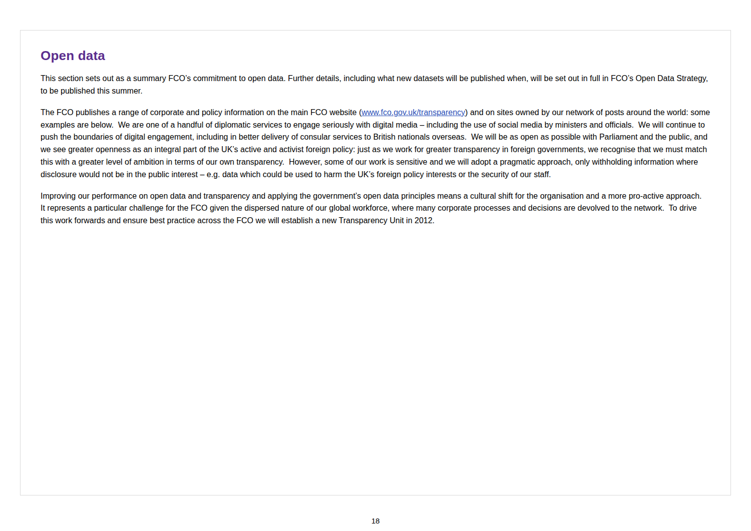Open data
This section sets out as a summary FCO’s commitment to open data. Further details, including what new datasets will be published when, will be set out in full in FCO’s Open Data Strategy, to be published this summer.
The FCO publishes a range of corporate and policy information on the main FCO website (www.fco.gov.uk/transparency) and on sites owned by our network of posts around the world: some examples are below. We are one of a handful of diplomatic services to engage seriously with digital media – including the use of social media by ministers and officials. We will continue to push the boundaries of digital engagement, including in better delivery of consular services to British nationals overseas. We will be as open as possible with Parliament and the public, and we see greater openness as an integral part of the UK’s active and activist foreign policy: just as we work for greater transparency in foreign governments, we recognise that we must match this with a greater level of ambition in terms of our own transparency. However, some of our work is sensitive and we will adopt a pragmatic approach, only withholding information where disclosure would not be in the public interest – e.g. data which could be used to harm the UK’s foreign policy interests or the security of our staff.
Improving our performance on open data and transparency and applying the government’s open data principles means a cultural shift for the organisation and a more pro-active approach. It represents a particular challenge for the FCO given the dispersed nature of our global workforce, where many corporate processes and decisions are devolved to the network. To drive this work forwards and ensure best practice across the FCO we will establish a new Transparency Unit in 2012.
18